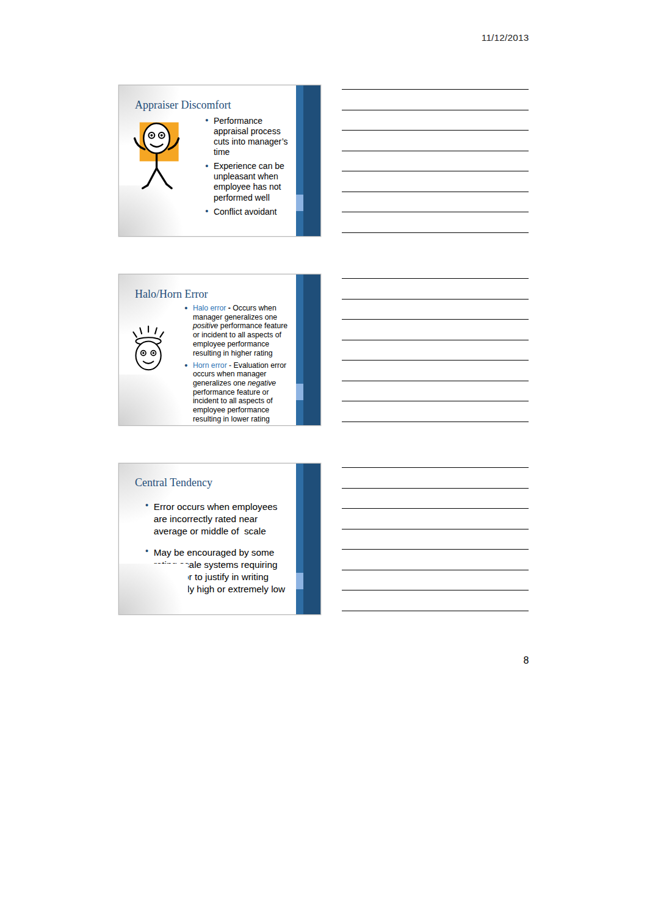11/12/2013
Appraiser Discomfort
Performance appraisal process cuts into manager’s time
Experience can be unpleasant when employee has not performed well
Conflict avoidant
Halo/Horn Error
Halo error - Occurs when manager generalizes one positive performance feature or incident to all aspects of employee performance resulting in higher rating
Horn error - Evaluation error occurs when manager generalizes one negative performance feature or incident to all aspects of employee performance resulting in lower rating
Central Tendency
Error occurs when employees are incorrectly rated near average or middle of scale
May be encouraged by some rating scale systems requiring evaluator to justify in writing extremely high or extremely low ratings
8